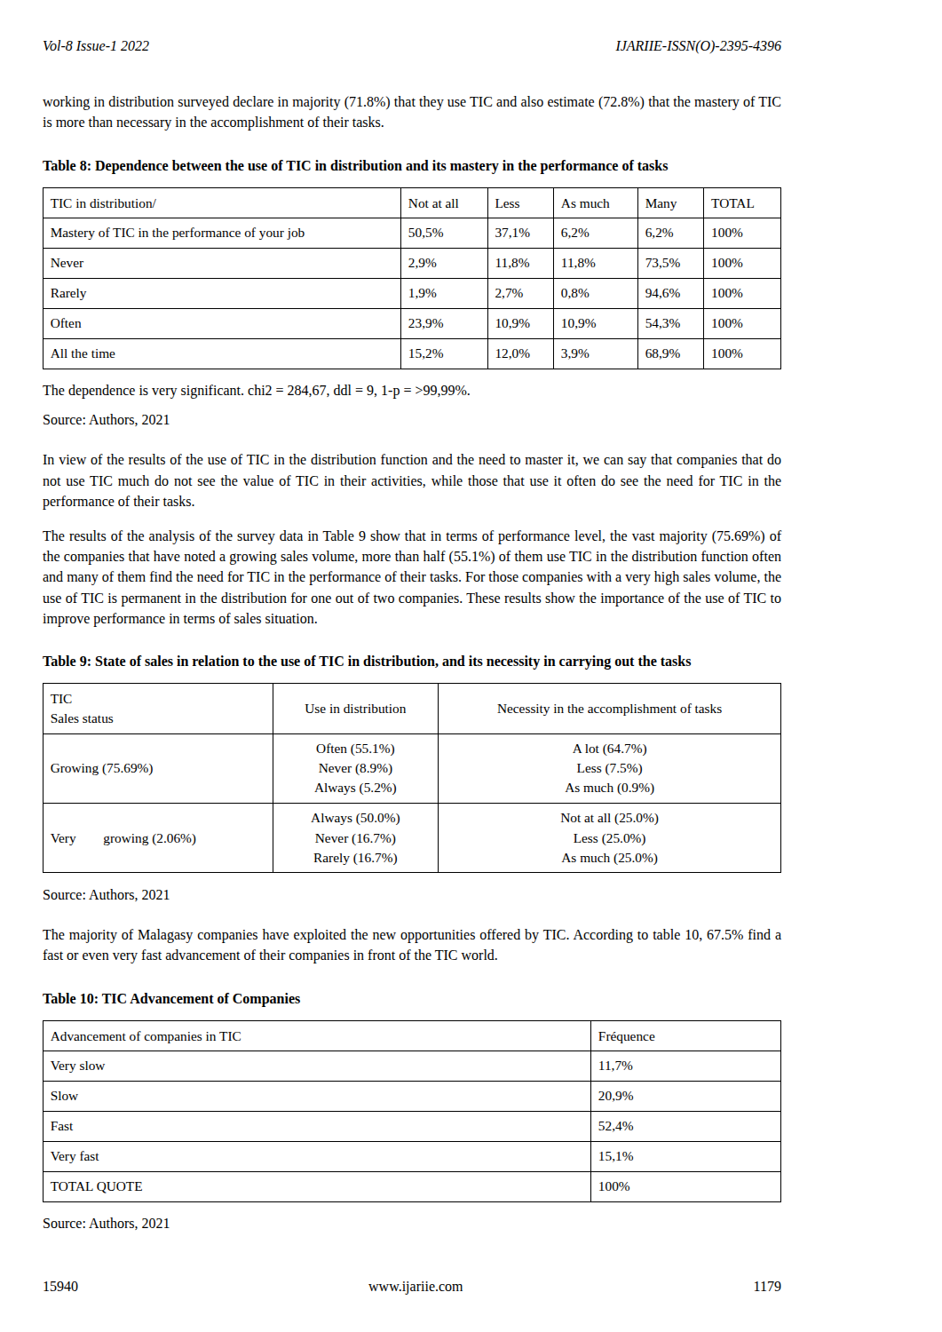Vol-8 Issue-1 2022
IJARIIE-ISSN(O)-2395-4396
working in distribution surveyed declare in majority (71.8%) that they use TIC and also estimate (72.8%) that the mastery of TIC is more than necessary in the accomplishment of their tasks.
Table 8: Dependence between the use of TIC in distribution and its mastery in the performance of tasks
| TIC in distribution/ | Not at all | Less | As much | Many | TOTAL |
| Mastery of TIC in the performance of your job | 50,5% | 37,1% | 6,2% | 6,2% | 100% |
| Never | 2,9% | 11,8% | 11,8% | 73,5% | 100% |
| Rarely | 1,9% | 2,7% | 0,8% | 94,6% | 100% |
| Often | 23,9% | 10,9% | 10,9% | 54,3% | 100% |
| All the time | 15,2% | 12,0% | 3,9% | 68,9% | 100% |
The dependence is very significant. chi2 = 284,67, ddl = 9, 1-p = >99,99%.
Source: Authors, 2021
In view of the results of the use of TIC in the distribution function and the need to master it, we can say that companies that do not use TIC much do not see the value of TIC in their activities, while those that use it often do see the need for TIC in the performance of their tasks.
The results of the analysis of the survey data in Table 9 show that in terms of performance level, the vast majority (75.69%) of the companies that have noted a growing sales volume, more than half (55.1%) of them use TIC in the distribution function often and many of them find the need for TIC in the performance of their tasks. For those companies with a very high sales volume, the use of TIC is permanent in the distribution for one out of two companies. These results show the importance of the use of TIC to improve performance in terms of sales situation.
Table 9: State of sales in relation to the use of TIC in distribution, and its necessity in carrying out the tasks
| TIC Sales status | Use in distribution | Necessity in the accomplishment of tasks |
| Growing (75.69%) | Often (55.1%) Never (8.9%) Always (5.2%) | A lot (64.7%) Less (7.5%) As much (0.9%) |
| Very growing (2.06%) | Always (50.0%) Never (16.7%) Rarely (16.7%) | Not at all (25.0%) Less (25.0%) As much (25.0%) |
Source: Authors, 2021
The majority of Malagasy companies have exploited the new opportunities offered by TIC. According to table 10, 67.5% find a fast or even very fast advancement of their companies in front of the TIC world.
Table 10: TIC Advancement of Companies
| Advancement of companies in TIC | Fréquence |
| Very slow | 11,7% |
| Slow | 20,9% |
| Fast | 52,4% |
| Very fast | 15,1% |
| TOTAL QUOTE | 100% |
Source: Authors, 2021
15940
www.ijariie.com
1179